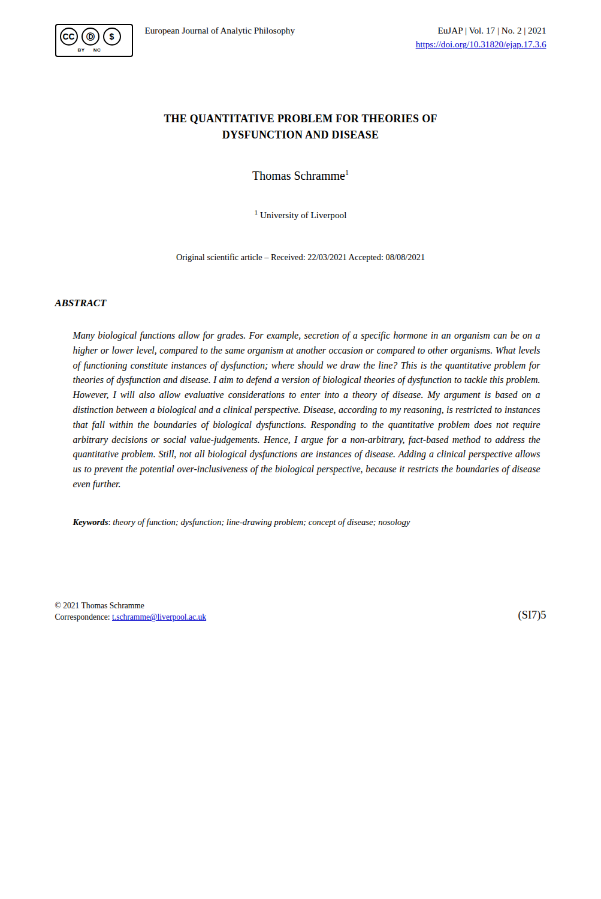CC Ⓓ $
BY NC
European Journal of Analytic Philosophy EuJAP | Vol. 17 | No. 2 | 2021
https://doi.org/10.31820/ejap.17.3.6
The Quantitative Problem for Theories of
Dysfunction and Disease
Thomas Schramme1
1 University of Liverpool
Original scientific article – Received: 22/03/2021 Accepted: 08/08/2021
ABSTRACT
Many biological functions allow for grades. For example, secretion of a specific hormone in an organism can be on a higher or lower level, compared to the same organism at another occasion or compared to other organisms. What levels of functioning constitute instances of dysfunction; where should we draw the line? This is the quantitative problem for theories of dysfunction and disease. I aim to defend a version of biological theories of dysfunction to tackle this problem. However, I will also allow evaluative considerations to enter into a theory of disease. My argument is based on a distinction between a biological and a clinical perspective. Disease, according to my reasoning, is restricted to instances that fall within the boundaries of biological dysfunctions. Responding to the quantitative problem does not require arbitrary decisions or social value-judgements. Hence, I argue for a non-arbitrary, fact-based method to address the quantitative problem. Still, not all biological dysfunctions are instances of disease. Adding a clinical perspective allows us to prevent the potential over-inclusiveness of the biological perspective, because it restricts the boundaries of disease even further.
Keywords: theory of function; dysfunction; line-drawing problem; concept of disease; nosology
© 2021 Thomas Schramme
Correspondence: t.schramme@liverpool.ac.uk
(SI7)5